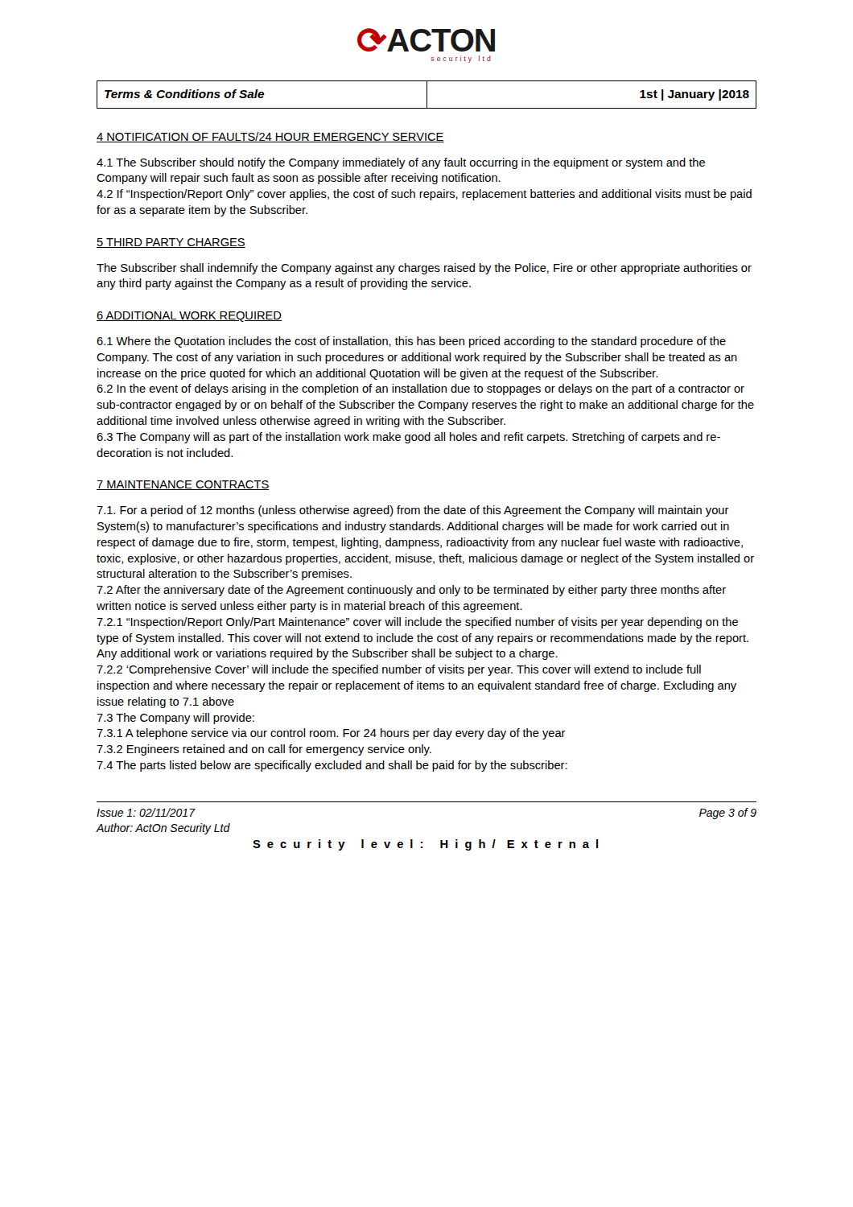⟳ACTONsecurity ltd
| Terms & Conditions of Sale | 1st / January /2018 |
4 NOTIFICATION OF FAULTS/24 HOUR EMERGENCY SERVICE
4.1 The Subscriber should notify the Company immediately of any fault occurring in the equipment or system and the Company will repair such fault as soon as possible after receiving notification.
4.2 If “Inspection/Report Only” cover applies, the cost of such repairs, replacement batteries and additional visits must be paid for as a separate item by the Subscriber.
5 THIRD PARTY CHARGES
The Subscriber shall indemnify the Company against any charges raised by the Police, Fire or other appropriate authorities or any third party against the Company as a result of providing the service.
6 ADDITIONAL WORK REQUIRED
6.1 Where the Quotation includes the cost of installation, this has been priced according to the standard procedure of the Company. The cost of any variation in such procedures or additional work required by the Subscriber shall be treated as an increase on the price quoted for which an additional Quotation will be given at the request of the Subscriber.
6.2 In the event of delays arising in the completion of an installation due to stoppages or delays on the part of a contractor or sub-contractor engaged by or on behalf of the Subscriber the Company reserves the right to make an additional charge for the additional time involved unless otherwise agreed in writing with the Subscriber.
6.3 The Company will as part of the installation work make good all holes and refit carpets. Stretching of carpets and re-decoration is not included.
7 MAINTENANCE CONTRACTS
7.1. For a period of 12 months (unless otherwise agreed) from the date of this Agreement the Company will maintain your System(s) to manufacturer’s specifications and industry standards. Additional charges will be made for work carried out in respect of damage due to fire, storm, tempest, lighting, dampness, radioactivity from any nuclear fuel waste with radioactive, toxic, explosive, or other hazardous properties, accident, misuse, theft, malicious damage or neglect of the System installed or structural alteration to the Subscriber’s premises.
7.2 After the anniversary date of the Agreement continuously and only to be terminated by either party three months after written notice is served unless either party is in material breach of this agreement.
7.2.1 “Inspection/Report Only/Part Maintenance” cover will include the specified number of visits per year depending on the type of System installed. This cover will not extend to include the cost of any repairs or recommendations made by the report. Any additional work or variations required by the Subscriber shall be subject to a charge.
7.2.2 ‘Comprehensive Cover’ will include the specified number of visits per year. This cover will extend to include full inspection and where necessary the repair or replacement of items to an equivalent standard free of charge. Excluding any issue relating to 7.1 above
7.3 The Company will provide:
7.3.1 A telephone service via our control room. For 24 hours per day every day of the year
7.3.2 Engineers retained and on call for emergency service only.
7.4 The parts listed below are specifically excluded and shall be paid for by the subscriber:
Issue 1: 02/11/2017
Author: ActOn Security Ltd
Page 3 of 9
S e c u r i t y l e v e l : H i g h / E x t e r n a l